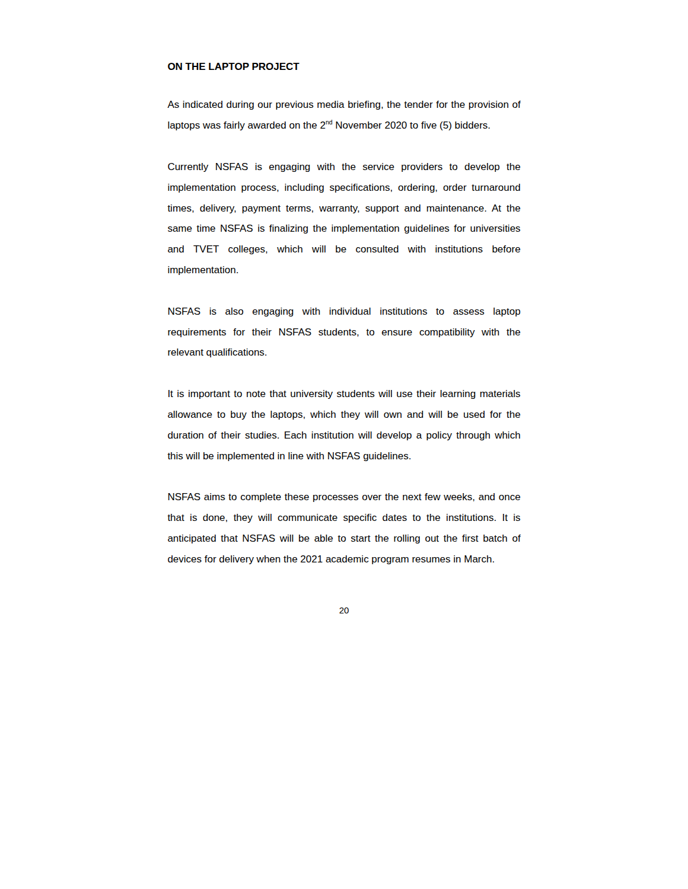ON THE LAPTOP PROJECT
As indicated during our previous media briefing, the tender for the provision of laptops was fairly awarded on the 2nd November 2020 to five (5) bidders.
Currently NSFAS is engaging with the service providers to develop the implementation process, including specifications, ordering, order turnaround times, delivery, payment terms, warranty, support and maintenance. At the same time NSFAS is finalizing the implementation guidelines for universities and TVET colleges, which will be consulted with institutions before implementation.
NSFAS is also engaging with individual institutions to assess laptop requirements for their NSFAS students, to ensure compatibility with the relevant qualifications.
It is important to note that university students will use their learning materials allowance to buy the laptops, which they will own and will be used for the duration of their studies. Each institution will develop a policy through which this will be implemented in line with NSFAS guidelines.
NSFAS aims to complete these processes over the next few weeks, and once that is done, they will communicate specific dates to the institutions. It is anticipated that NSFAS will be able to start the rolling out the first batch of devices for delivery when the 2021 academic program resumes in March.
20